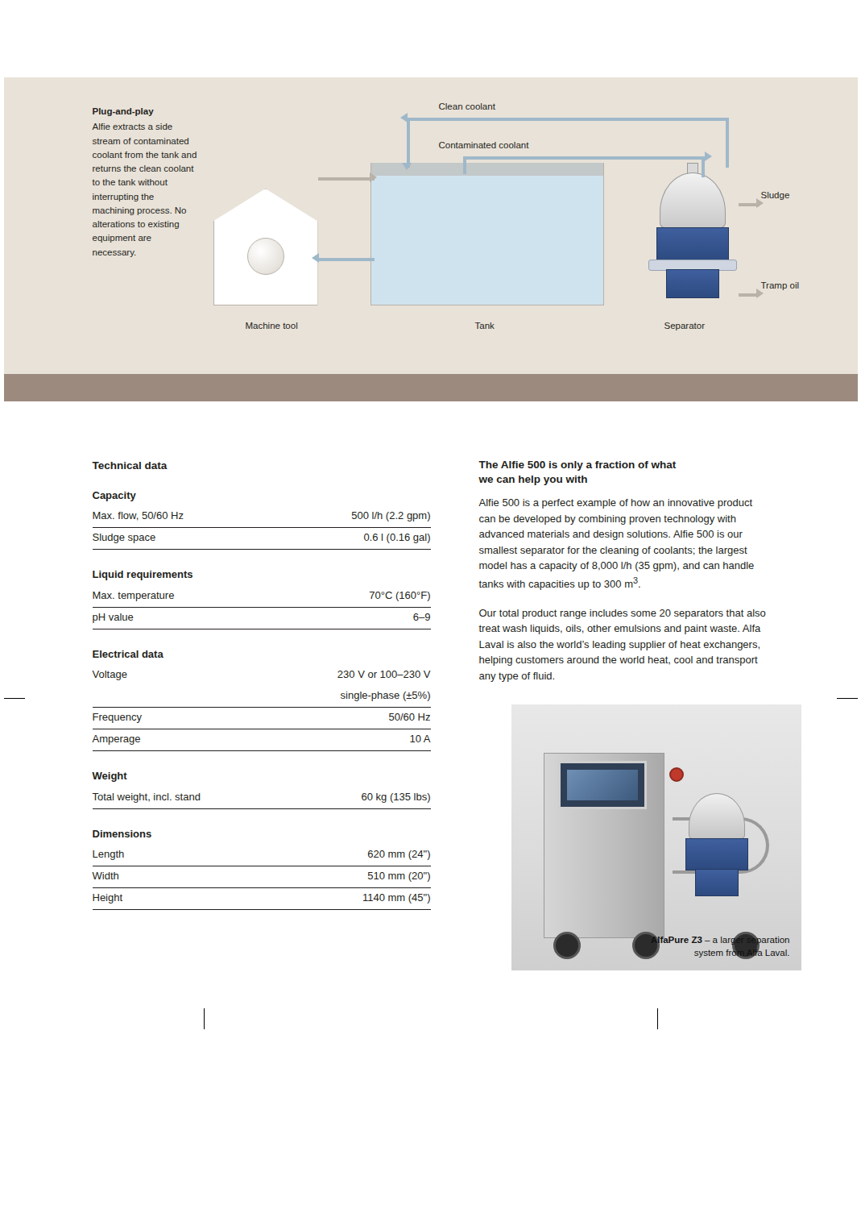Plug-and-play Alfie extracts a side stream of contaminated coolant from the tank and returns the clean coolant to the tank without interrupting the machining process. No alterations to existing equipment are necessary.
Clean coolant Contaminated coolant Sludge Tramp oil Machine tool Tank Separator
Technical data
Capacity
| Max. flow, 50/60 Hz | 500 l/h (2.2 gpm) |
| Sludge space | 0.6 l (0.16 gal) |
Liquid requirements
| Max. temperature | 70°C (160°F) |
| pH value | 6–9 |
Electrical data
| Voltage | 230 V or 100–230 V |
| | single-phase (±5%) |
| Frequency | 50/60 Hz |
| Amperage | 10 A |
Weight
| Total weight, incl. stand | 60 kg (135 lbs) |
Dimensions
| Length | 620 mm (24") |
| Width | 510 mm (20") |
| Height | 1140 mm (45") |
The Alfie 500 is only a fraction of what
we can help you with
Alfie 500 is a perfect example of how an innovative product can be developed by combining proven technology with advanced materials and design solutions. Alfie 500 is our smallest separator for the cleaning of coolants; the largest model has a capacity of 8,000 l/h (35 gpm), and can handle tanks with capacities up to 300 m3.
Our total product range includes some 20 separators that also treat wash liquids, oils, other emulsions and paint waste. Alfa Laval is also the world’s leading supplier of heat exchangers, helping customers around the world heat, cool and transport any type of fluid.
AlfaPure Z3 – a larger separation
system from Alfa Laval.